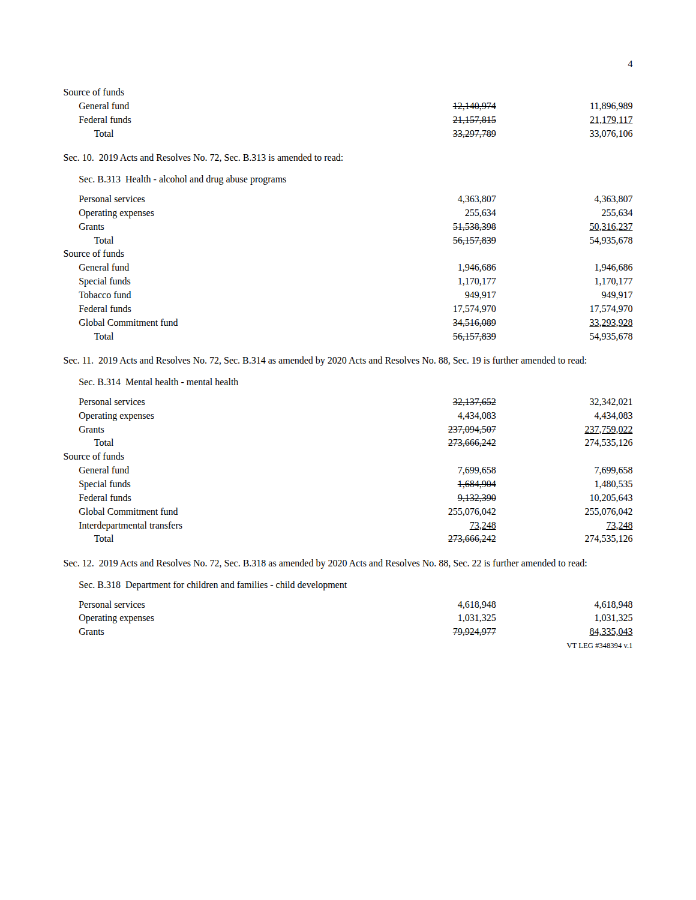4
| Source of funds | | |
| General fund | 12,140,974 | 11,896,989 |
| Federal funds | 21,157,815 | 21,179,117 |
| Total | 33,297,789 | 33,076,106 |
Sec. 10. 2019 Acts and Resolves No. 72, Sec. B.313 is amended to read:
Sec. B.313 Health - alcohol and drug abuse programs
| Personal services | 4,363,807 | 4,363,807 |
| Operating expenses | 255,634 | 255,634 |
| Grants | 51,538,398 | 50,316,237 |
| Total | 56,157,839 | 54,935,678 |
| Source of funds | | |
| General fund | 1,946,686 | 1,946,686 |
| Special funds | 1,170,177 | 1,170,177 |
| Tobacco fund | 949,917 | 949,917 |
| Federal funds | 17,574,970 | 17,574,970 |
| Global Commitment fund | 34,516,089 | 33,293,928 |
| Total | 56,157,839 | 54,935,678 |
Sec. 11. 2019 Acts and Resolves No. 72, Sec. B.314 as amended by 2020 Acts and Resolves No. 88, Sec. 19 is further amended to read:
Sec. B.314 Mental health - mental health
| Personal services | 32,137,652 | 32,342,021 |
| Operating expenses | 4,434,083 | 4,434,083 |
| Grants | 237,094,507 | 237,759,022 |
| Total | 273,666,242 | 274,535,126 |
| Source of funds | | |
| General fund | 7,699,658 | 7,699,658 |
| Special funds | 1,684,904 | 1,480,535 |
| Federal funds | 9,132,390 | 10,205,643 |
| Global Commitment fund | 255,076,042 | 255,076,042 |
| Interdepartmental transfers | 73,248 | 73,248 |
| Total | 273,666,242 | 274,535,126 |
Sec. 12. 2019 Acts and Resolves No. 72, Sec. B.318 as amended by 2020 Acts and Resolves No. 88, Sec. 22 is further amended to read:
Sec. B.318 Department for children and families - child development
| Personal services | 4,618,948 | 4,618,948 |
| Operating expenses | 1,031,325 | 1,031,325 |
| Grants | 79,924,977 | 84,335,043 |
VT LEG #348394 v.1